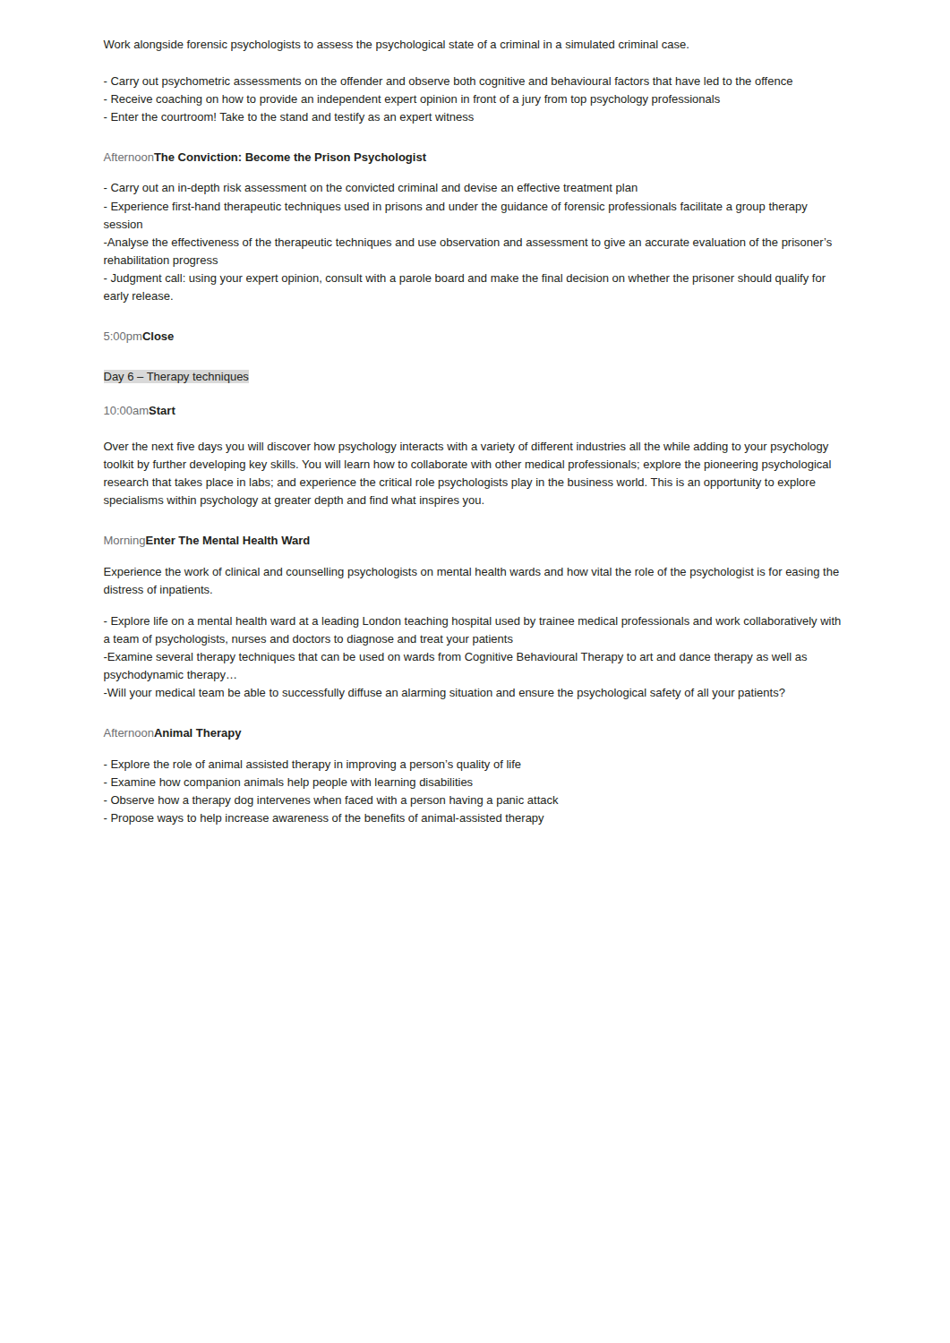Work alongside forensic psychologists to assess the psychological state of a criminal in a simulated criminal case.
- Carry out psychometric assessments on the offender and observe both cognitive and behavioural factors that have led to the offence
- Receive coaching on how to provide an independent expert opinion in front of a jury from top psychology professionals
- Enter the courtroom! Take to the stand and testify as an expert witness
Afternoon The Conviction: Become the Prison Psychologist
- Carry out an in-depth risk assessment on the convicted criminal and devise an effective treatment plan
- Experience first-hand therapeutic techniques used in prisons and under the guidance of forensic professionals facilitate a group therapy session
-Analyse the effectiveness of the therapeutic techniques and use observation and assessment to give an accurate evaluation of the prisoner’s rehabilitation progress
- Judgment call: using your expert opinion, consult with a parole board and make the final decision on whether the prisoner should qualify for early release.
5:00pm Close
Day 6 – Therapy techniques
10:00am Start
Over the next five days you will discover how psychology interacts with a variety of different industries all the while adding to your psychology toolkit by further developing key skills. You will learn how to collaborate with other medical professionals; explore the pioneering psychological research that takes place in labs; and experience the critical role psychologists play in the business world. This is an opportunity to explore specialisms within psychology at greater depth and find what inspires you.
Morning Enter The Mental Health Ward
Experience the work of clinical and counselling psychologists on mental health wards and how vital the role of the psychologist is for easing the distress of inpatients.
- Explore life on a mental health ward at a leading London teaching hospital used by trainee medical professionals and work collaboratively with a team of psychologists, nurses and doctors to diagnose and treat your patients
-Examine several therapy techniques that can be used on wards from Cognitive Behavioural Therapy to art and dance therapy as well as psychodynamic therapy…
-Will your medical team be able to successfully diffuse an alarming situation and ensure the psychological safety of all your patients?
Afternoon Animal Therapy
- Explore the role of animal assisted therapy in improving a person’s quality of life
- Examine how companion animals help people with learning disabilities
- Observe how a therapy dog intervenes when faced with a person having a panic attack
- Propose ways to help increase awareness of the benefits of animal-assisted therapy